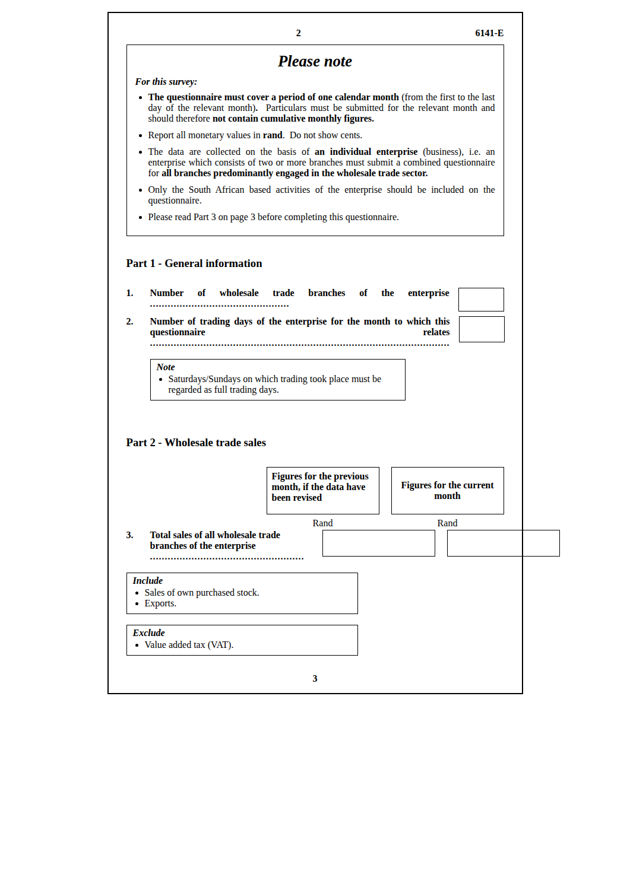2 6141-E
Please note
For this survey:
The questionnaire must cover a period of one calendar month (from the first to the last day of the relevant month). Particulars must be submitted for the relevant month and should therefore not contain cumulative monthly figures.
Report all monetary values in rand. Do not show cents.
The data are collected on the basis of an individual enterprise (business), i.e. an enterprise which consists of two or more branches must submit a combined questionnaire for all branches predominantly engaged in the wholesale trade sector.
Only the South African based activities of the enterprise should be included on the questionnaire.
Please read Part 3 on page 3 before completing this questionnaire.
Part 1 - General information
1.
Number of wholesale trade branches of the enterprise ...............................................
2.
Number of trading days of the enterprise for the month to which this questionnaire relates .....................................................................................................
Note
Saturdays/Sundays on which trading took place must be regarded as full trading days.
Part 2 - Wholesale trade sales
Figures for the previous month, if the data have been revised
Figures for the current month
Rand
Rand
3.
Total sales of all wholesale trade branches of the enterprise ....................................................
Include
Sales of own purchased stock.
Exports.
Exclude
Value added tax (VAT).
3